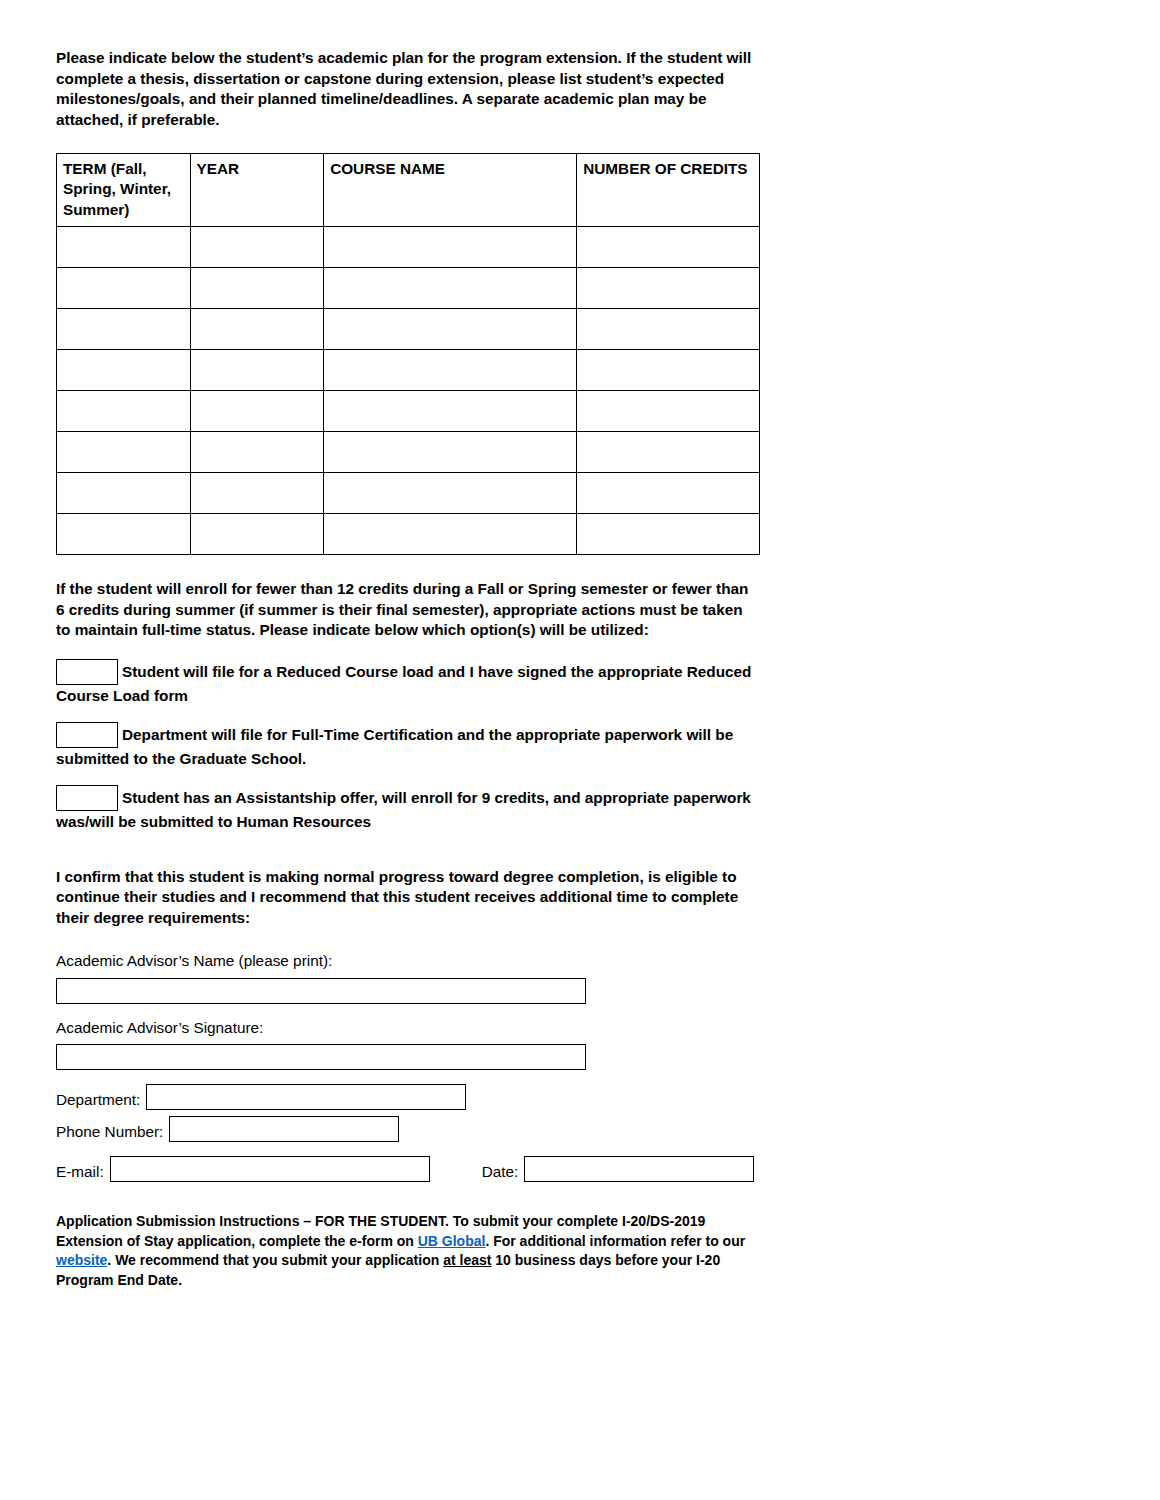Please indicate below the student’s academic plan for the program extension. If the student will complete a thesis, dissertation or capstone during extension, please list student’s expected milestones/goals, and their planned timeline/deadlines. A separate academic plan may be attached, if preferable.
| TERM (Fall, Spring, Winter, Summer) | YEAR | COURSE NAME | NUMBER OF CREDITS |
| --- | --- | --- | --- |
If the student will enroll for fewer than 12 credits during a Fall or Spring semester or fewer than 6 credits during summer (if summer is their final semester), appropriate actions must be taken to maintain full-time status. Please indicate below which option(s) will be utilized:
Student will file for a Reduced Course load and I have signed the appropriate Reduced Course Load form
Department will file for Full-Time Certification and the appropriate paperwork will be submitted to the Graduate School.
Student has an Assistantship offer, will enroll for 9 credits, and appropriate paperwork was/will be submitted to Human Resources
I confirm that this student is making normal progress toward degree completion, is eligible to continue their studies and I recommend that this student receives additional time to complete their degree requirements:
Academic Advisor’s Name (please print):
Academic Advisor’s Signature:
Department: Phone Number:
E-mail: Date:
Application Submission Instructions – FOR THE STUDENT. To submit your complete I-20/DS-2019 Extension of Stay application, complete the e-form on UB Global. For additional information refer to our website. We recommend that you submit your application at least 10 business days before your I-20 Program End Date.